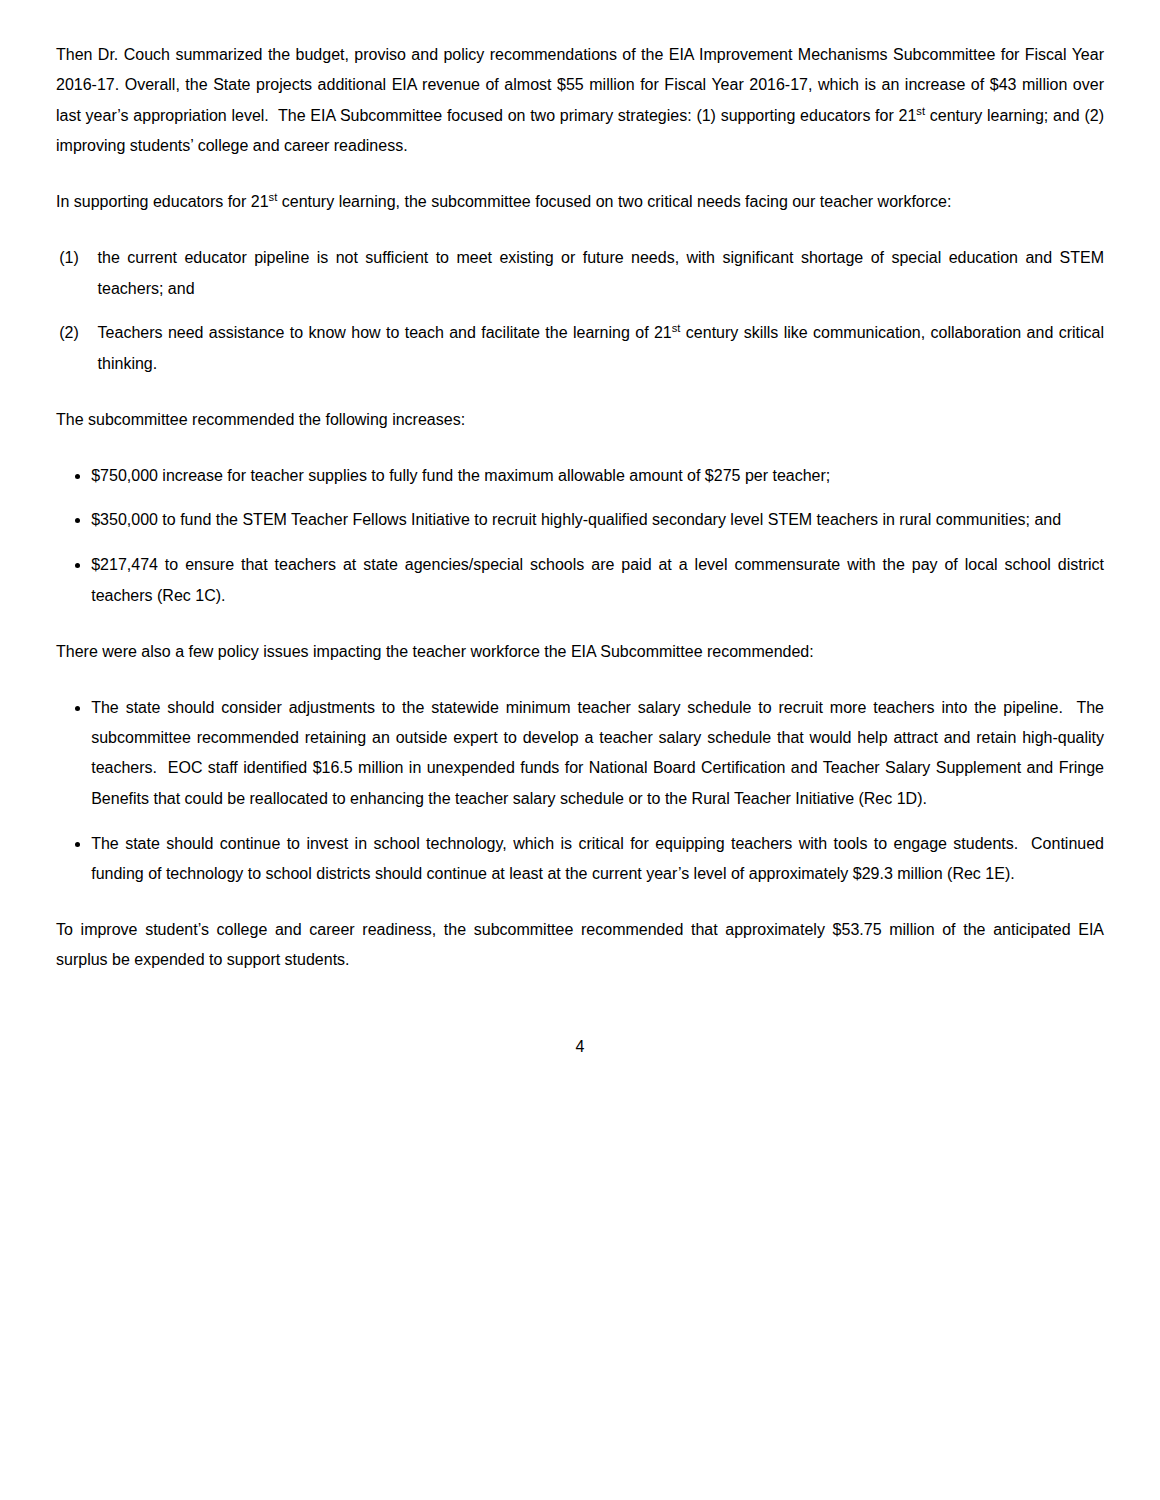Then Dr. Couch summarized the budget, proviso and policy recommendations of the EIA Improvement Mechanisms Subcommittee for Fiscal Year 2016-17. Overall, the State projects additional EIA revenue of almost $55 million for Fiscal Year 2016-17, which is an increase of $43 million over last year’s appropriation level. The EIA Subcommittee focused on two primary strategies: (1) supporting educators for 21st century learning; and (2) improving students’ college and career readiness.
In supporting educators for 21st century learning, the subcommittee focused on two critical needs facing our teacher workforce:
the current educator pipeline is not sufficient to meet existing or future needs, with significant shortage of special education and STEM teachers; and
Teachers need assistance to know how to teach and facilitate the learning of 21st century skills like communication, collaboration and critical thinking.
The subcommittee recommended the following increases:
$750,000 increase for teacher supplies to fully fund the maximum allowable amount of $275 per teacher;
$350,000 to fund the STEM Teacher Fellows Initiative to recruit highly-qualified secondary level STEM teachers in rural communities; and
$217,474 to ensure that teachers at state agencies/special schools are paid at a level commensurate with the pay of local school district teachers (Rec 1C).
There were also a few policy issues impacting the teacher workforce the EIA Subcommittee recommended:
The state should consider adjustments to the statewide minimum teacher salary schedule to recruit more teachers into the pipeline. The subcommittee recommended retaining an outside expert to develop a teacher salary schedule that would help attract and retain high-quality teachers. EOC staff identified $16.5 million in unexpended funds for National Board Certification and Teacher Salary Supplement and Fringe Benefits that could be reallocated to enhancing the teacher salary schedule or to the Rural Teacher Initiative (Rec 1D).
The state should continue to invest in school technology, which is critical for equipping teachers with tools to engage students. Continued funding of technology to school districts should continue at least at the current year’s level of approximately $29.3 million (Rec 1E).
To improve student’s college and career readiness, the subcommittee recommended that approximately $53.75 million of the anticipated EIA surplus be expended to support students.
4